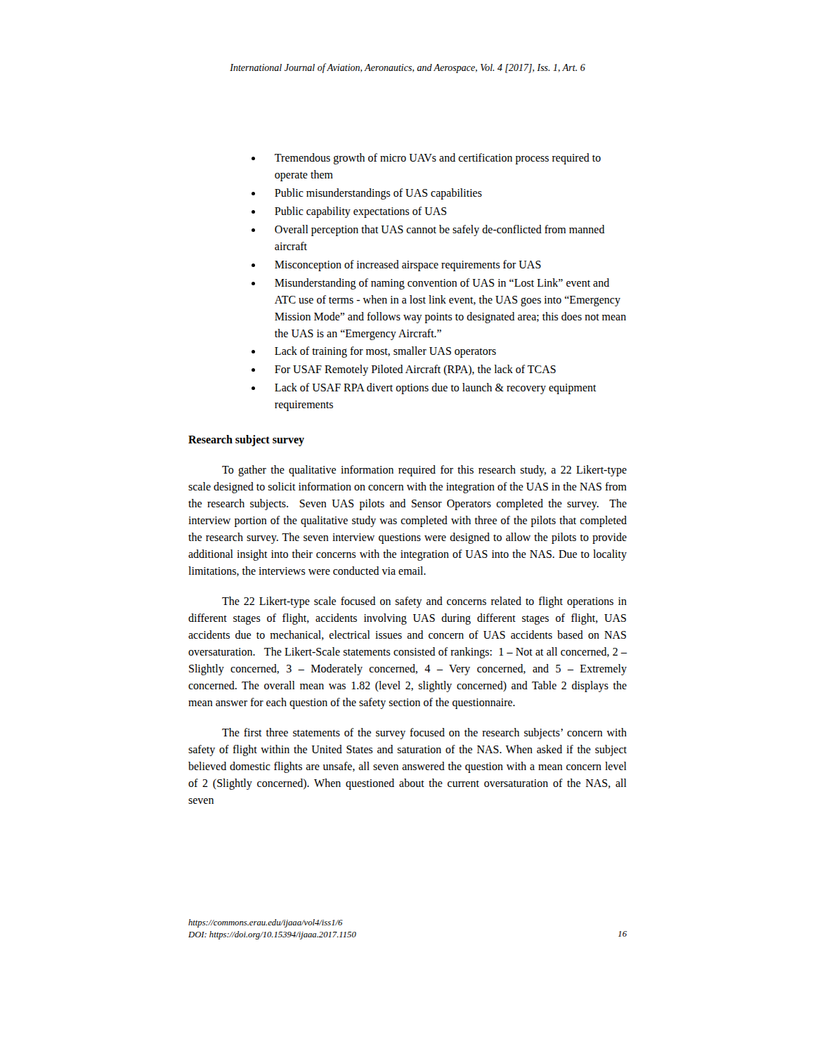International Journal of Aviation, Aeronautics, and Aerospace, Vol. 4 [2017], Iss. 1, Art. 6
Tremendous growth of micro UAVs and certification process required to operate them
Public misunderstandings of UAS capabilities
Public capability expectations of UAS
Overall perception that UAS cannot be safely de-conflicted from manned aircraft
Misconception of increased airspace requirements for UAS
Misunderstanding of naming convention of UAS in “Lost Link” event and ATC use of terms - when in a lost link event, the UAS goes into “Emergency Mission Mode” and follows way points to designated area; this does not mean the UAS is an “Emergency Aircraft.”
Lack of training for most, smaller UAS operators
For USAF Remotely Piloted Aircraft (RPA), the lack of TCAS
Lack of USAF RPA divert options due to launch & recovery equipment requirements
Research subject survey
To gather the qualitative information required for this research study, a 22 Likert-type scale designed to solicit information on concern with the integration of the UAS in the NAS from the research subjects. Seven UAS pilots and Sensor Operators completed the survey. The interview portion of the qualitative study was completed with three of the pilots that completed the research survey. The seven interview questions were designed to allow the pilots to provide additional insight into their concerns with the integration of UAS into the NAS. Due to locality limitations, the interviews were conducted via email.
The 22 Likert-type scale focused on safety and concerns related to flight operations in different stages of flight, accidents involving UAS during different stages of flight, UAS accidents due to mechanical, electrical issues and concern of UAS accidents based on NAS oversaturation. The Likert-Scale statements consisted of rankings: 1 – Not at all concerned, 2 – Slightly concerned, 3 – Moderately concerned, 4 – Very concerned, and 5 – Extremely concerned. The overall mean was 1.82 (level 2, slightly concerned) and Table 2 displays the mean answer for each question of the safety section of the questionnaire.
The first three statements of the survey focused on the research subjects’ concern with safety of flight within the United States and saturation of the NAS. When asked if the subject believed domestic flights are unsafe, all seven answered the question with a mean concern level of 2 (Slightly concerned). When questioned about the current oversaturation of the NAS, all seven
https://commons.erau.edu/ijaaa/vol4/iss1/6
DOI: https://doi.org/10.15394/ijaaa.2017.1150
16